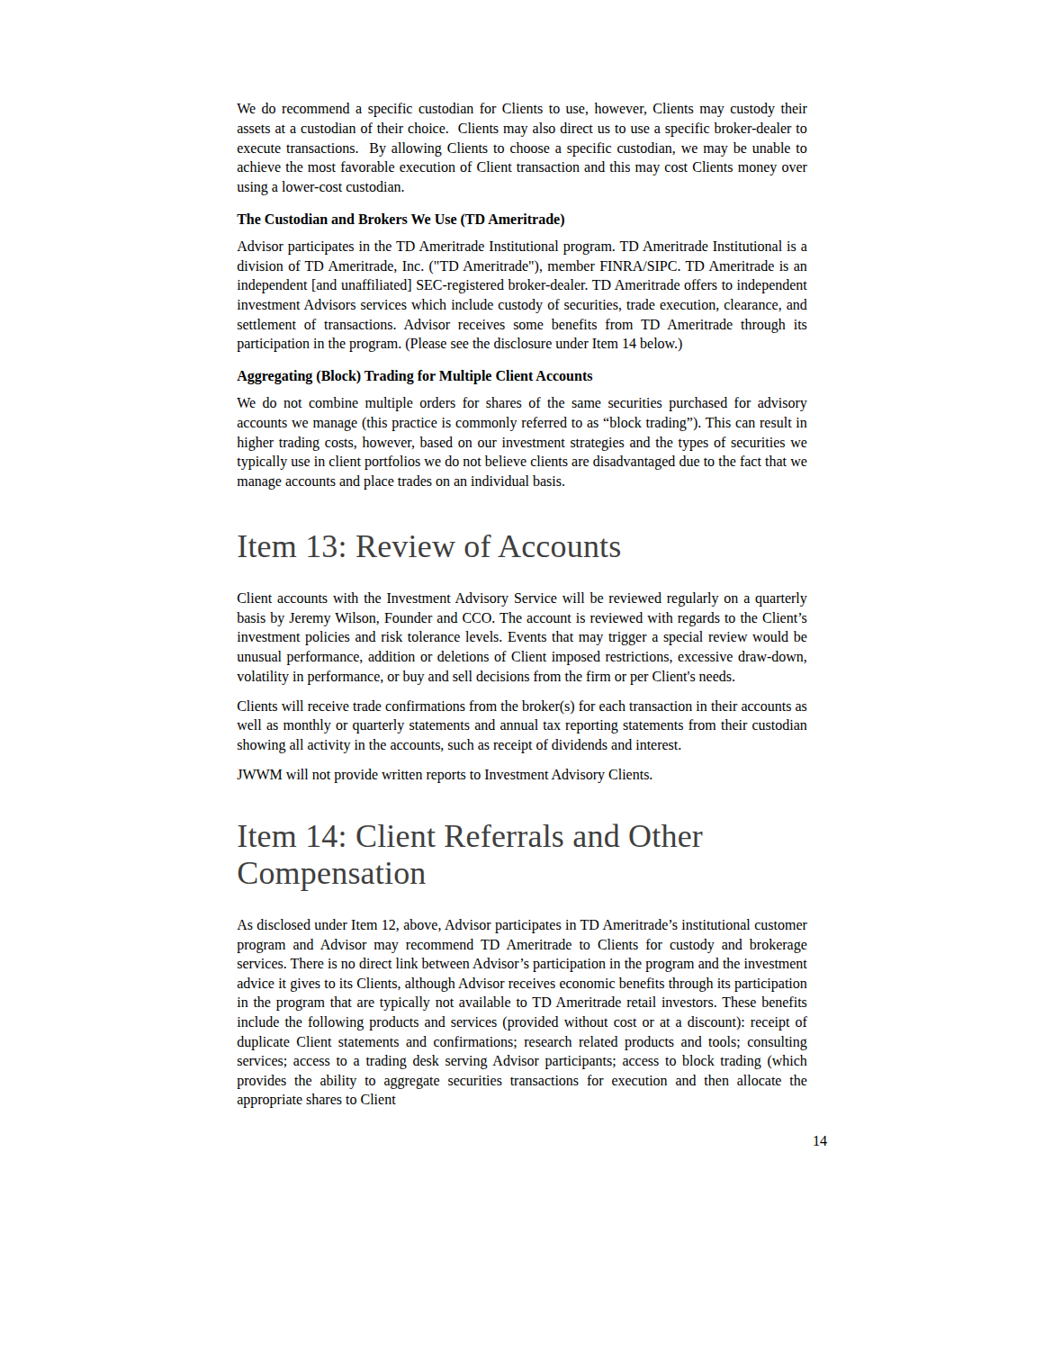We do recommend a specific custodian for Clients to use, however, Clients may custody their assets at a custodian of their choice. Clients may also direct us to use a specific broker-dealer to execute transactions. By allowing Clients to choose a specific custodian, we may be unable to achieve the most favorable execution of Client transaction and this may cost Clients money over using a lower-cost custodian.
The Custodian and Brokers We Use (TD Ameritrade)
Advisor participates in the TD Ameritrade Institutional program. TD Ameritrade Institutional is a division of TD Ameritrade, Inc. ("TD Ameritrade"), member FINRA/SIPC. TD Ameritrade is an independent [and unaffiliated] SEC-registered broker-dealer. TD Ameritrade offers to independent investment Advisors services which include custody of securities, trade execution, clearance, and settlement of transactions. Advisor receives some benefits from TD Ameritrade through its participation in the program. (Please see the disclosure under Item 14 below.)
Aggregating (Block) Trading for Multiple Client Accounts
We do not combine multiple orders for shares of the same securities purchased for advisory accounts we manage (this practice is commonly referred to as “block trading”). This can result in higher trading costs, however, based on our investment strategies and the types of securities we typically use in client portfolios we do not believe clients are disadvantaged due to the fact that we manage accounts and place trades on an individual basis.
Item 13: Review of Accounts
Client accounts with the Investment Advisory Service will be reviewed regularly on a quarterly basis by Jeremy Wilson, Founder and CCO. The account is reviewed with regards to the Client’s investment policies and risk tolerance levels. Events that may trigger a special review would be unusual performance, addition or deletions of Client imposed restrictions, excessive draw-down, volatility in performance, or buy and sell decisions from the firm or per Client's needs.
Clients will receive trade confirmations from the broker(s) for each transaction in their accounts as well as monthly or quarterly statements and annual tax reporting statements from their custodian showing all activity in the accounts, such as receipt of dividends and interest.
JWWM will not provide written reports to Investment Advisory Clients.
Item 14: Client Referrals and Other Compensation
As disclosed under Item 12, above, Advisor participates in TD Ameritrade’s institutional customer program and Advisor may recommend TD Ameritrade to Clients for custody and brokerage services. There is no direct link between Advisor’s participation in the program and the investment advice it gives to its Clients, although Advisor receives economic benefits through its participation in the program that are typically not available to TD Ameritrade retail investors. These benefits include the following products and services (provided without cost or at a discount): receipt of duplicate Client statements and confirmations; research related products and tools; consulting services; access to a trading desk serving Advisor participants; access to block trading (which provides the ability to aggregate securities transactions for execution and then allocate the appropriate shares to Client
14